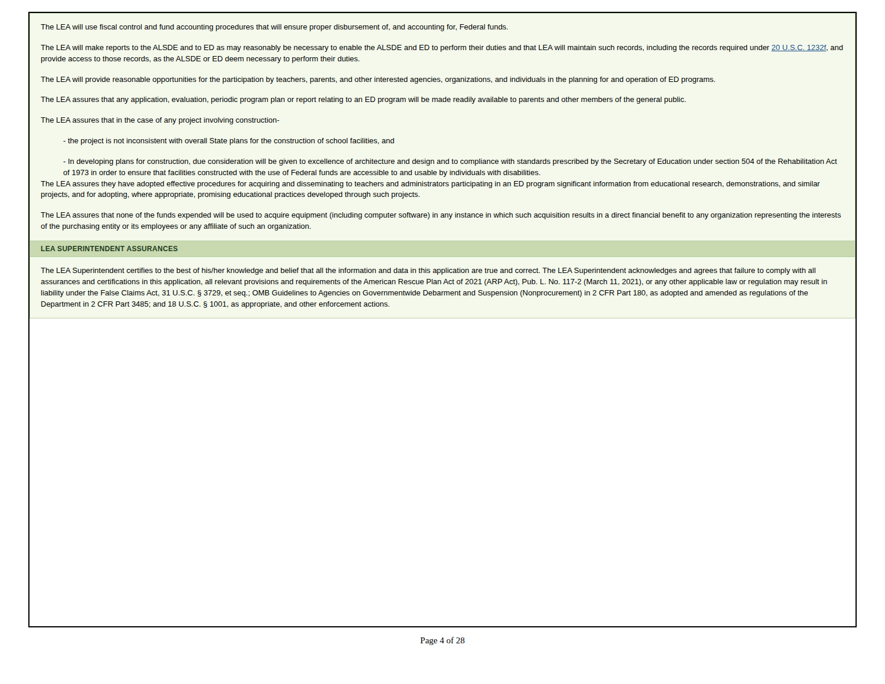The LEA will use fiscal control and fund accounting procedures that will ensure proper disbursement of, and accounting for, Federal funds.
The LEA will make reports to the ALSDE and to ED as may reasonably be necessary to enable the ALSDE and ED to perform their duties and that LEA will maintain such records, including the records required under 20 U.S.C. 1232f, and provide access to those records, as the ALSDE or ED deem necessary to perform their duties.
The LEA will provide reasonable opportunities for the participation by teachers, parents, and other interested agencies, organizations, and individuals in the planning for and operation of ED programs.
The LEA assures that any application, evaluation, periodic program plan or report relating to an ED program will be made readily available to parents and other members of the general public.
The LEA assures that in the case of any project involving construction-
- the project is not inconsistent with overall State plans for the construction of school facilities, and
- In developing plans for construction, due consideration will be given to excellence of architecture and design and to compliance with standards prescribed by the Secretary of Education under section 504 of the Rehabilitation Act of 1973 in order to ensure that facilities constructed with the use of Federal funds are accessible to and usable by individuals with disabilities.
The LEA assures they have adopted effective procedures for acquiring and disseminating to teachers and administrators participating in an ED program significant information from educational research, demonstrations, and similar projects, and for adopting, where appropriate, promising educational practices developed through such projects.
The LEA assures that none of the funds expended will be used to acquire equipment (including computer software) in any instance in which such acquisition results in a direct financial benefit to any organization representing the interests of the purchasing entity or its employees or any affiliate of such an organization.
LEA SUPERINTENDENT ASSURANCES
The LEA Superintendent certifies to the best of his/her knowledge and belief that all the information and data in this application are true and correct. The LEA Superintendent acknowledges and agrees that failure to comply with all assurances and certifications in this application, all relevant provisions and requirements of the American Rescue Plan Act of 2021 (ARP Act), Pub. L. No. 117-2 (March 11, 2021), or any other applicable law or regulation may result in liability under the False Claims Act, 31 U.S.C. § 3729, et seq.; OMB Guidelines to Agencies on Governmentwide Debarment and Suspension (Nonprocurement) in 2 CFR Part 180, as adopted and amended as regulations of the Department in 2 CFR Part 3485; and 18 U.S.C. § 1001, as appropriate, and other enforcement actions.
Page 4 of 28